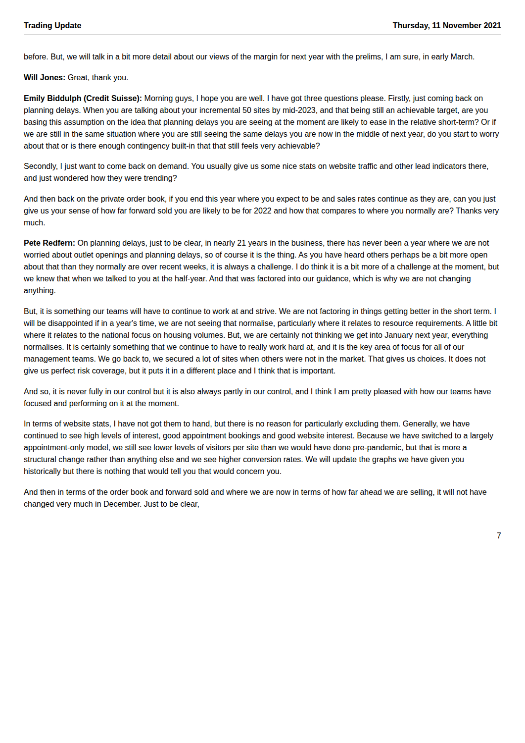Trading Update Thursday, 11 November 2021
before. But, we will talk in a bit more detail about our views of the margin for next year with the prelims, I am sure, in early March.
Will Jones: Great, thank you.
Emily Biddulph (Credit Suisse): Morning guys, I hope you are well. I have got three questions please. Firstly, just coming back on planning delays. When you are talking about your incremental 50 sites by mid-2023, and that being still an achievable target, are you basing this assumption on the idea that planning delays you are seeing at the moment are likely to ease in the relative short-term? Or if we are still in the same situation where you are still seeing the same delays you are now in the middle of next year, do you start to worry about that or is there enough contingency built-in that that still feels very achievable?
Secondly, I just want to come back on demand. You usually give us some nice stats on website traffic and other lead indicators there, and just wondered how they were trending?
And then back on the private order book, if you end this year where you expect to be and sales rates continue as they are, can you just give us your sense of how far forward sold you are likely to be for 2022 and how that compares to where you normally are? Thanks very much.
Pete Redfern: On planning delays, just to be clear, in nearly 21 years in the business, there has never been a year where we are not worried about outlet openings and planning delays, so of course it is the thing. As you have heard others perhaps be a bit more open about that than they normally are over recent weeks, it is always a challenge. I do think it is a bit more of a challenge at the moment, but we knew that when we talked to you at the half-year. And that was factored into our guidance, which is why we are not changing anything.
But, it is something our teams will have to continue to work at and strive. We are not factoring in things getting better in the short term. I will be disappointed if in a year's time, we are not seeing that normalise, particularly where it relates to resource requirements. A little bit where it relates to the national focus on housing volumes. But, we are certainly not thinking we get into January next year, everything normalises. It is certainly something that we continue to have to really work hard at, and it is the key area of focus for all of our management teams. We go back to, we secured a lot of sites when others were not in the market. That gives us choices. It does not give us perfect risk coverage, but it puts it in a different place and I think that is important.
And so, it is never fully in our control but it is also always partly in our control, and I think I am pretty pleased with how our teams have focused and performing on it at the moment.
In terms of website stats, I have not got them to hand, but there is no reason for particularly excluding them. Generally, we have continued to see high levels of interest, good appointment bookings and good website interest. Because we have switched to a largely appointment-only model, we still see lower levels of visitors per site than we would have done pre-pandemic, but that is more a structural change rather than anything else and we see higher conversion rates. We will update the graphs we have given you historically but there is nothing that would tell you that would concern you.
And then in terms of the order book and forward sold and where we are now in terms of how far ahead we are selling, it will not have changed very much in December. Just to be clear,
7